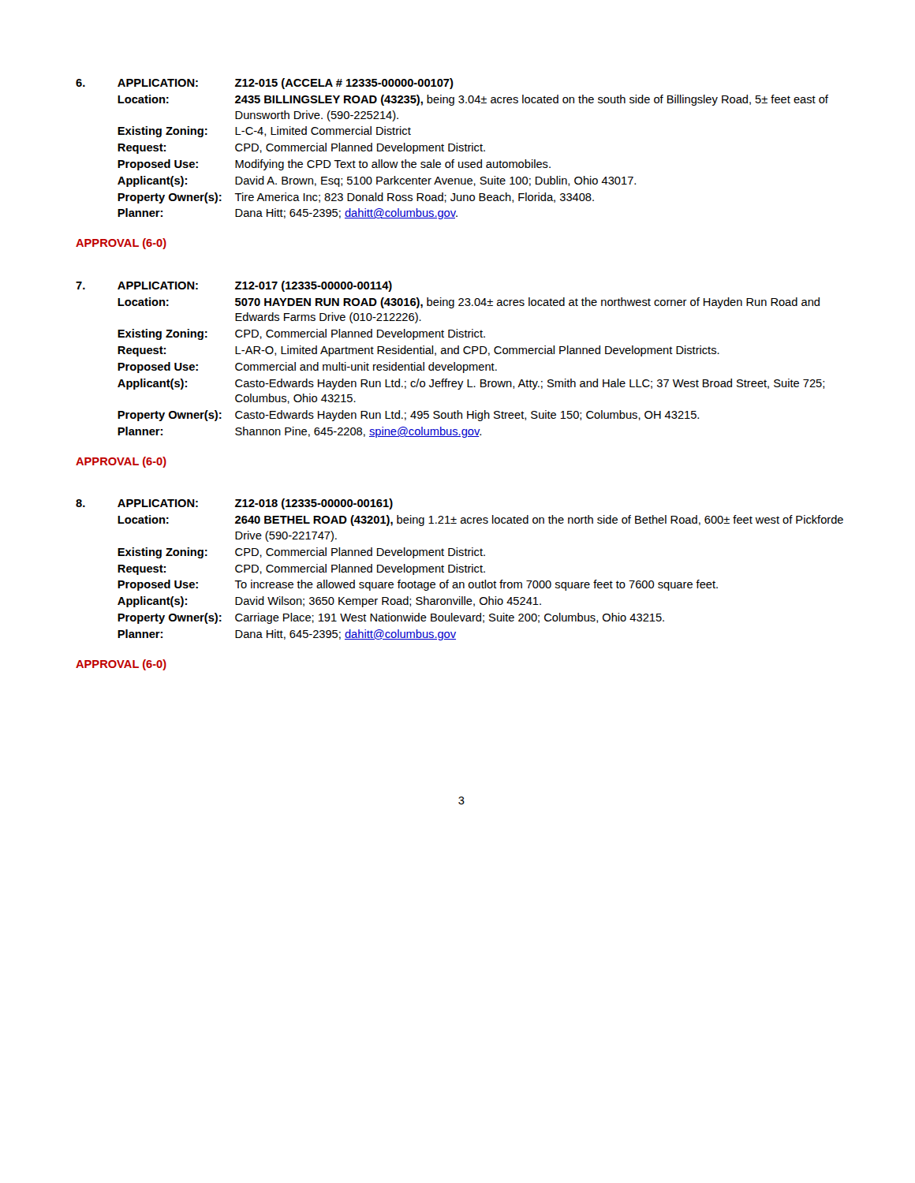| 6. | APPLICATION: | Z12-015 (ACCELA # 12335-00000-00107) |
| | Location: | 2435 BILLINGSLEY ROAD (43235), being 3.04± acres located on the south side of Billingsley Road, 5± feet east of Dunsworth Drive. (590-225214). |
| | Existing Zoning: | L-C-4, Limited Commercial District |
| | Request: | CPD, Commercial Planned Development District. |
| | Proposed Use: | Modifying the CPD Text to allow the sale of used automobiles. |
| | Applicant(s): | David A. Brown, Esq; 5100 Parkcenter Avenue, Suite 100; Dublin, Ohio 43017. |
| | Property Owner(s): | Tire America Inc; 823 Donald Ross Road; Juno Beach, Florida, 33408. |
| | Planner: | Dana Hitt; 645-2395; dahitt@columbus.gov . |
APPROVAL (6-0)
| 7. | APPLICATION: | Z12-017 (12335-00000-00114) |
| | Location: | 5070 HAYDEN RUN ROAD (43016), being 23.04± acres located at the northwest corner of Hayden Run Road and Edwards Farms Drive (010-212226). |
| | Existing Zoning: | CPD, Commercial Planned Development District. |
| | Request: | L-AR-O, Limited Apartment Residential, and CPD, Commercial Planned Development Districts. |
| | Proposed Use: | Commercial and multi-unit residential development. |
| | Applicant(s): | Casto-Edwards Hayden Run Ltd.; c/o Jeffrey L. Brown, Atty.; Smith and Hale LLC; 37 West Broad Street, Suite 725; Columbus, Ohio 43215. |
| | Property Owner(s): | Casto-Edwards Hayden Run Ltd.; 495 South High Street, Suite 150; Columbus, OH 43215. |
| | Planner: | Shannon Pine, 645-2208, spine@columbus.gov . |
APPROVAL (6-0)
| 8. | APPLICATION: | Z12-018 (12335-00000-00161) |
| | Location: | 2640 BETHEL ROAD (43201), being 1.21± acres located on the north side of Bethel Road, 600± feet west of Pickforde Drive (590-221747). |
| | Existing Zoning: | CPD, Commercial Planned Development District. |
| | Request: | CPD, Commercial Planned Development District. |
| | Proposed Use: | To increase the allowed square footage of an outlot from 7000 square feet to 7600 square feet. |
| | Applicant(s): | David Wilson; 3650 Kemper Road; Sharonville, Ohio 45241. |
| | Property Owner(s): | Carriage Place; 191 West Nationwide Boulevard; Suite 200; Columbus, Ohio 43215. |
| | Planner: | Dana Hitt, 645-2395; dahitt@columbus.gov |
APPROVAL (6-0)
3